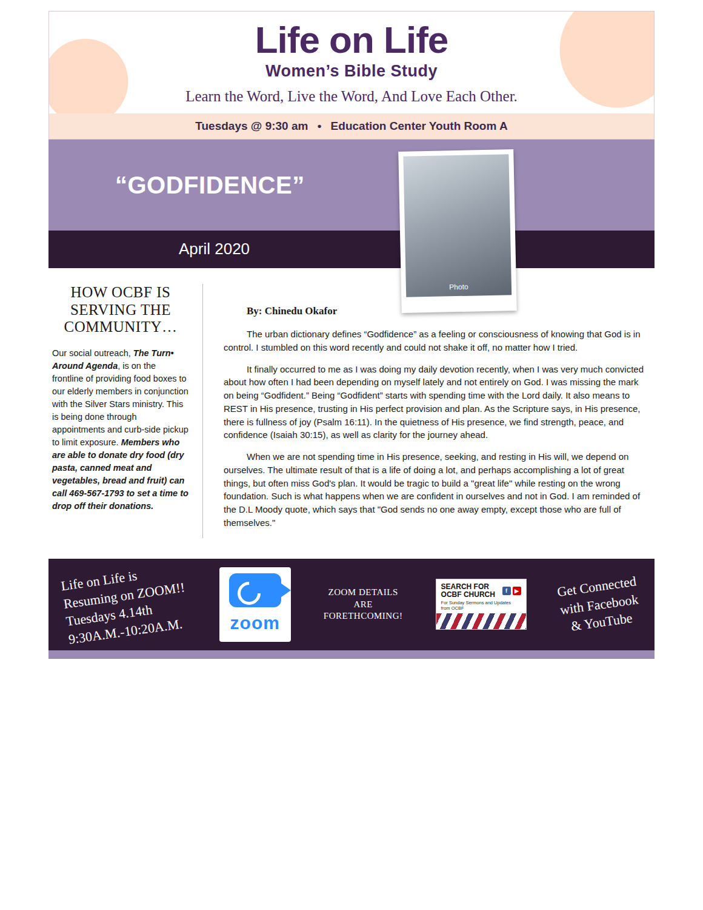Life on Life
Women’s Bible Study
Learn the Word, Live the Word, And Love Each Other.
Tuesdays @ 9:30 am • Education Center Youth Room A
“GODFIDENCE”
Photo
April 2020
HOW OCBF IS SERVING THE COMMUNITY…
Our social outreach, The Turn• Around Agenda, is on the frontline of providing food boxes to our elderly members in conjunction with the Silver Stars ministry. This is being done through appointments and curb-side pickup to limit exposure. Members who are able to donate dry food (dry pasta, canned meat and vegetables, bread and fruit) can call 469-567-1793 to set a time to drop off their donations.
“GODFIDENCE”
By: Chinedu Okafor
The urban dictionary defines “Godfidence” as a feeling or consciousness of knowing that God is in control. I stumbled on this word recently and could not shake it off, no matter how I tried.
It finally occurred to me as I was doing my daily devotion recently, when I was very much convicted about how often I had been depending on myself lately and not entirely on God. I was missing the mark on being “Godfident.” Being “Godfident” starts with spending time with the Lord daily. It also means to REST in His presence, trusting in His perfect provision and plan. As the Scripture says, in His presence, there is fullness of joy (Psalm 16:11). In the quietness of His presence, we find strength, peace, and confidence (Isaiah 30:15), as well as clarity for the journey ahead.
When we are not spending time in His presence, seeking, and resting in His will, we depend on ourselves. The ultimate result of that is a life of doing a lot, and perhaps accomplishing a lot of great things, but often miss God's plan. It would be tragic to build a "great life" while resting on the wrong foundation. Such is what happens when we are confident in ourselves and not in God. I am reminded of the D.L Moody quote, which says that "God sends no one away empty, except those who are full of themselves."
Life on Life is
Resuming on ZOOM!!
Tuesdays 4.14th
9:30A.M.-10:20A.M.
zoom
ZOOM DETAILS
ARE
FORETHCOMING!
SEARCH FOR
OCBF CHURCH
f ▶
For Sunday Sermons and Updates from OCBF
Get Connected
with Facebook
& YouTube